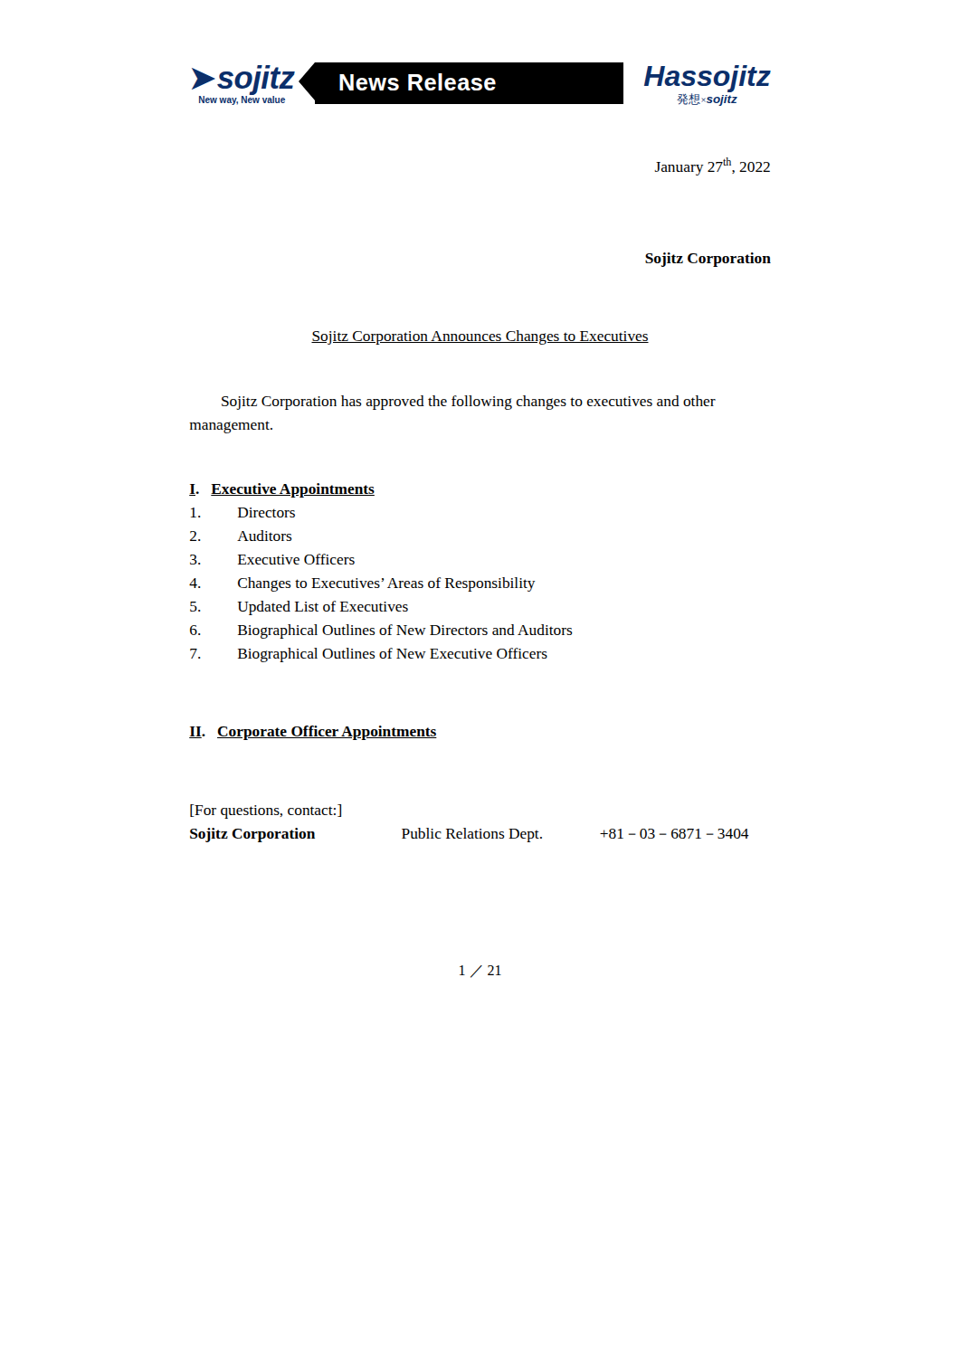➤sojitz
New way, New value
News Release
Hassojitz
発想×sojitz
January 27th, 2022
Sojitz Corporation
Sojitz Corporation Announces Changes to Executives
Sojitz Corporation has approved the following changes to executives and other management.
I. Executive Appointments
1. Directors
2. Auditors
3. Executive Officers
4. Changes to Executives’ Areas of Responsibility
5. Updated List of Executives
6. Biographical Outlines of New Directors and Auditors
7. Biographical Outlines of New Executive Officers
II. Corporate Officer Appointments
[For questions, contact:]
Sojitz Corporation
Public Relations Dept.
+81－03－6871－3404
1 ／ 21